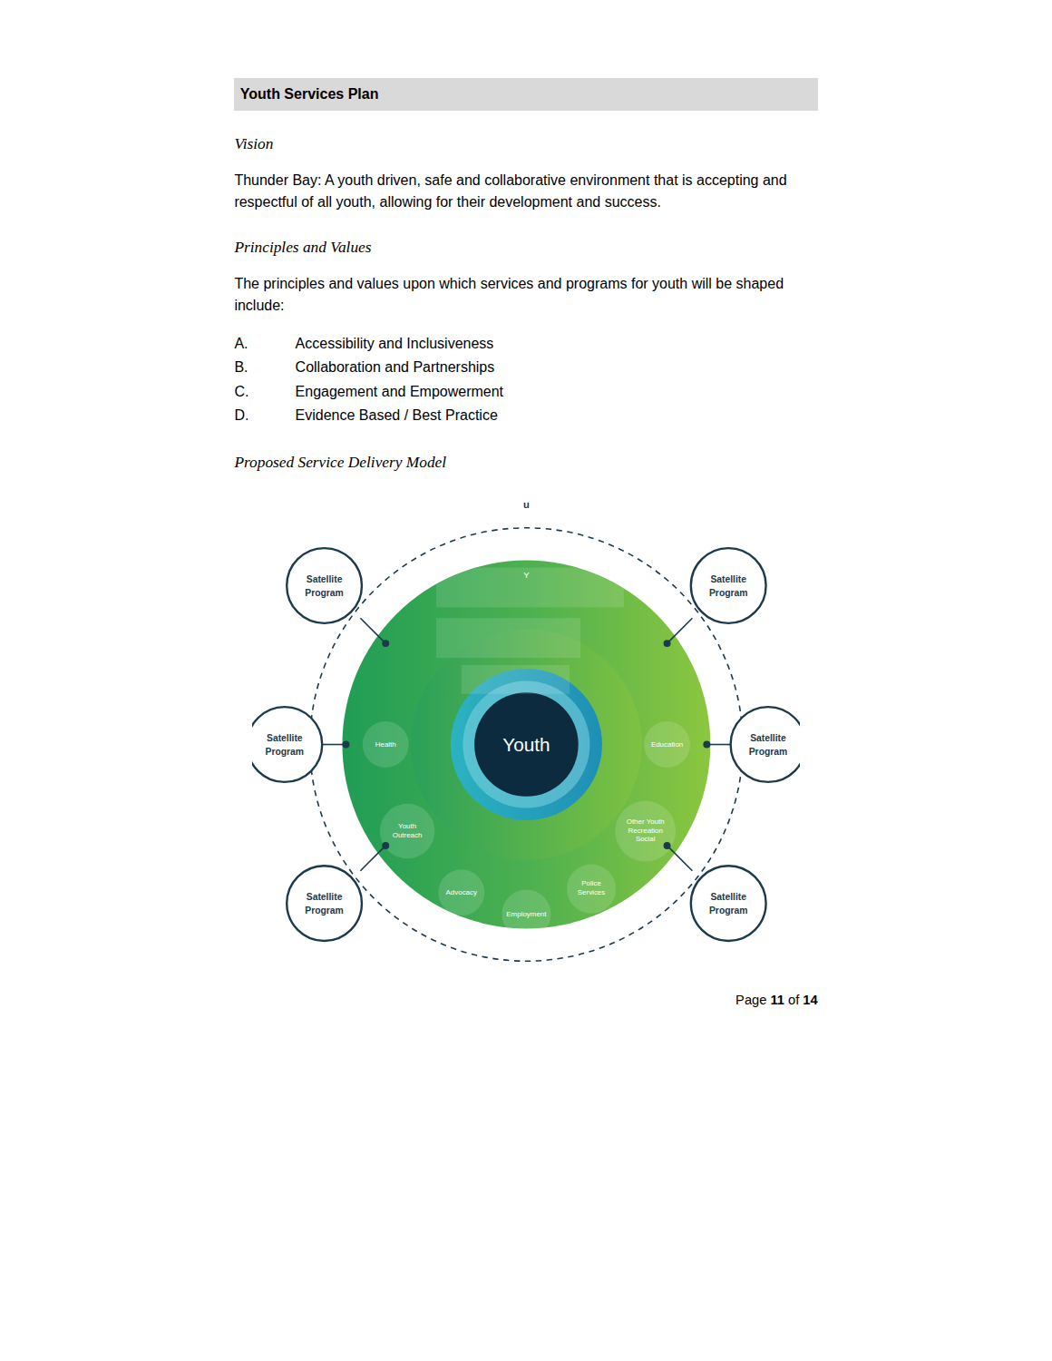Youth Services Plan
Vision
Thunder Bay: A youth driven, safe and collaborative environment that is accepting and respectful of all youth, allowing for their development and success.
Principles and Values
The principles and values upon which services and programs for youth will be shaped include:
| A. | Accessibility and Inclusiveness |
| B. | Collaboration and Partnerships |
| C. | Engagement and Empowerment |
| D. | Evidence Based / Best Practice |
Proposed Service Delivery Model
Youth u Y Health Education Youth Outreach Other Youth Recreation Social Advocacy Police Services Employment Satellite Program Satellite Program Satellite Program Satellite Program Satellite Program Satellite Program
Page 11 of 14